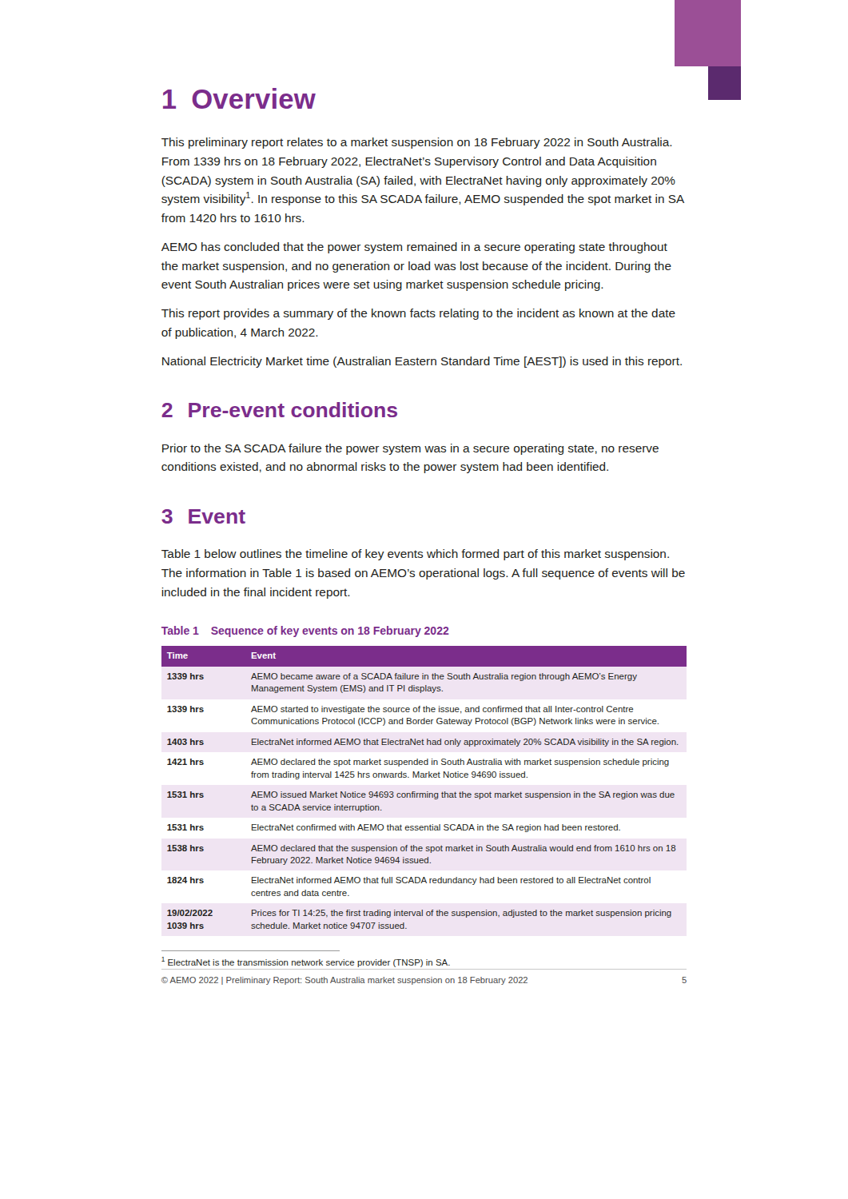1 Overview
This preliminary report relates to a market suspension on 18 February 2022 in South Australia. From 1339 hrs on 18 February 2022, ElectraNet’s Supervisory Control and Data Acquisition (SCADA) system in South Australia (SA) failed, with ElectraNet having only approximately 20% system visibility1. In response to this SA SCADA failure, AEMO suspended the spot market in SA from 1420 hrs to 1610 hrs.
AEMO has concluded that the power system remained in a secure operating state throughout the market suspension, and no generation or load was lost because of the incident. During the event South Australian prices were set using market suspension schedule pricing.
This report provides a summary of the known facts relating to the incident as known at the date of publication, 4 March 2022.
National Electricity Market time (Australian Eastern Standard Time [AEST]) is used in this report.
2 Pre-event conditions
Prior to the SA SCADA failure the power system was in a secure operating state, no reserve conditions existed, and no abnormal risks to the power system had been identified.
3 Event
Table 1 below outlines the timeline of key events which formed part of this market suspension. The information in Table 1 is based on AEMO’s operational logs. A full sequence of events will be included in the final incident report.
Table 1 Sequence of key events on 18 February 2022
| Time | Event |
| --- | --- |
| 1339 hrs | AEMO became aware of a SCADA failure in the South Australia region through AEMO’s Energy Management System (EMS) and IT PI displays. |
| 1339 hrs | AEMO started to investigate the source of the issue, and confirmed that all Inter-control Centre Communications Protocol (ICCP) and Border Gateway Protocol (BGP) Network links were in service. |
| 1403 hrs | ElectraNet informed AEMO that ElectraNet had only approximately 20% SCADA visibility in the SA region. |
| 1421 hrs | AEMO declared the spot market suspended in South Australia with market suspension schedule pricing from trading interval 1425 hrs onwards. Market Notice 94690 issued. |
| 1531 hrs | AEMO issued Market Notice 94693 confirming that the spot market suspension in the SA region was due to a SCADA service interruption. |
| 1531 hrs | ElectraNet confirmed with AEMO that essential SCADA in the SA region had been restored. |
| 1538 hrs | AEMO declared that the suspension of the spot market in South Australia would end from 1610 hrs on 18 February 2022. Market Notice 94694 issued. |
| 1824 hrs | ElectraNet informed AEMO that full SCADA redundancy had been restored to all ElectraNet control centres and data centre. |
| 19/02/2022 1039 hrs | Prices for TI 14:25, the first trading interval of the suspension, adjusted to the market suspension pricing schedule. Market notice 94707 issued. |
1 ElectraNet is the transmission network service provider (TNSP) in SA.
© AEMO 2022 | Preliminary Report: South Australia market suspension on 18 February 2022 5